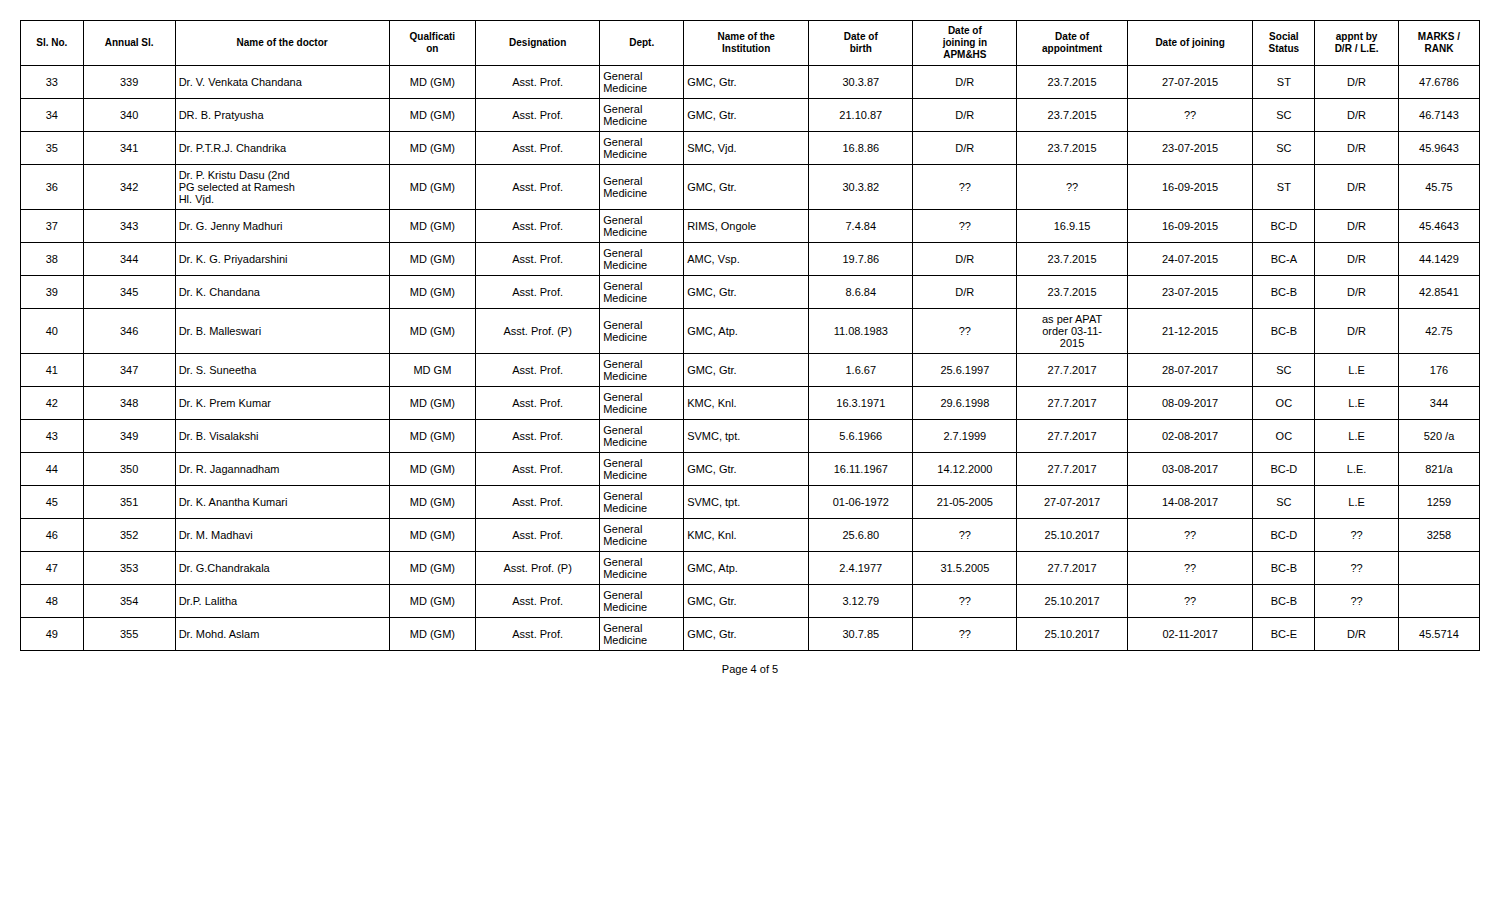| Sl. No. | Annual Sl. | Name of the doctor | Qualficati on | Designation | Dept. | Name of the Institution | Date of birth | Date of joining in APM&HS | Date of appointment | Date of joining | Social Status | appnt by D/R / L.E. | MARKS / RANK |
| --- | --- | --- | --- | --- | --- | --- | --- | --- | --- | --- | --- | --- | --- |
| 33 | 339 | Dr. V. Venkata Chandana | MD (GM) | Asst. Prof. | General Medicine | GMC, Gtr. | 30.3.87 | D/R | 23.7.2015 | 27-07-2015 | ST | D/R | 47.6786 |
| 34 | 340 | DR. B. Pratyusha | MD (GM) | Asst. Prof. | General Medicine | GMC, Gtr. | 21.10.87 | D/R | 23.7.2015 | ?? | SC | D/R | 46.7143 |
| 35 | 341 | Dr. P.T.R.J. Chandrika | MD (GM) | Asst. Prof. | General Medicine | SMC, Vjd. | 16.8.86 | D/R | 23.7.2015 | 23-07-2015 | SC | D/R | 45.9643 |
| 36 | 342 | Dr. P. Kristu Dasu (2nd PG selected at Ramesh Hl. Vjd. | MD (GM) | Asst. Prof. | General Medicine | GMC, Gtr. | 30.3.82 | ?? | ?? | 16-09-2015 | ST | D/R | 45.75 |
| 37 | 343 | Dr. G. Jenny Madhuri | MD (GM) | Asst. Prof. | General Medicine | RIMS, Ongole | 7.4.84 | ?? | 16.9.15 | 16-09-2015 | BC-D | D/R | 45.4643 |
| 38 | 344 | Dr. K. G. Priyadarshini | MD (GM) | Asst. Prof. | General Medicine | AMC, Vsp. | 19.7.86 | D/R | 23.7.2015 | 24-07-2015 | BC-A | D/R | 44.1429 |
| 39 | 345 | Dr. K. Chandana | MD (GM) | Asst. Prof. | General Medicine | GMC, Gtr. | 8.6.84 | D/R | 23.7.2015 | 23-07-2015 | BC-B | D/R | 42.8541 |
| 40 | 346 | Dr. B. Malleswari | MD (GM) | Asst. Prof. (P) | General Medicine | GMC, Atp. | 11.08.1983 | ?? | as per APAT order 03-11- 2015 | 21-12-2015 | BC-B | D/R | 42.75 |
| 41 | 347 | Dr. S. Suneetha | MD GM | Asst. Prof. | General Medicine | GMC, Gtr. | 1.6.67 | 25.6.1997 | 27.7.2017 | 28-07-2017 | SC | L.E | 176 |
| 42 | 348 | Dr. K. Prem Kumar | MD (GM) | Asst. Prof. | General Medicine | KMC, Knl. | 16.3.1971 | 29.6.1998 | 27.7.2017 | 08-09-2017 | OC | L.E | 344 |
| 43 | 349 | Dr. B. Visalakshi | MD (GM) | Asst. Prof. | General Medicine | SVMC, tpt. | 5.6.1966 | 2.7.1999 | 27.7.2017 | 02-08-2017 | OC | L.E | 520 /a |
| 44 | 350 | Dr. R. Jagannadham | MD (GM) | Asst. Prof. | General Medicine | GMC, Gtr. | 16.11.1967 | 14.12.2000 | 27.7.2017 | 03-08-2017 | BC-D | L.E. | 821/a |
| 45 | 351 | Dr. K. Anantha Kumari | MD (GM) | Asst. Prof. | General Medicine | SVMC, tpt. | 01-06-1972 | 21-05-2005 | 27-07-2017 | 14-08-2017 | SC | L.E | 1259 |
| 46 | 352 | Dr. M. Madhavi | MD (GM) | Asst. Prof. | General Medicine | KMC, Knl. | 25.6.80 | ?? | 25.10.2017 | ?? | BC-D | ?? | 3258 |
| 47 | 353 | Dr. G.Chandrakala | MD (GM) | Asst. Prof. (P) | General Medicine | GMC, Atp. | 2.4.1977 | 31.5.2005 | 27.7.2017 | ?? | BC-B | ?? | |
| 48 | 354 | Dr.P. Lalitha | MD (GM) | Asst. Prof. | General Medicine | GMC, Gtr. | 3.12.79 | ?? | 25.10.2017 | ?? | BC-B | ?? | |
| 49 | 355 | Dr. Mohd. Aslam | MD (GM) | Asst. Prof. | General Medicine | GMC, Gtr. | 30.7.85 | ?? | 25.10.2017 | 02-11-2017 | BC-E | D/R | 45.5714 |
Page 4 of 5